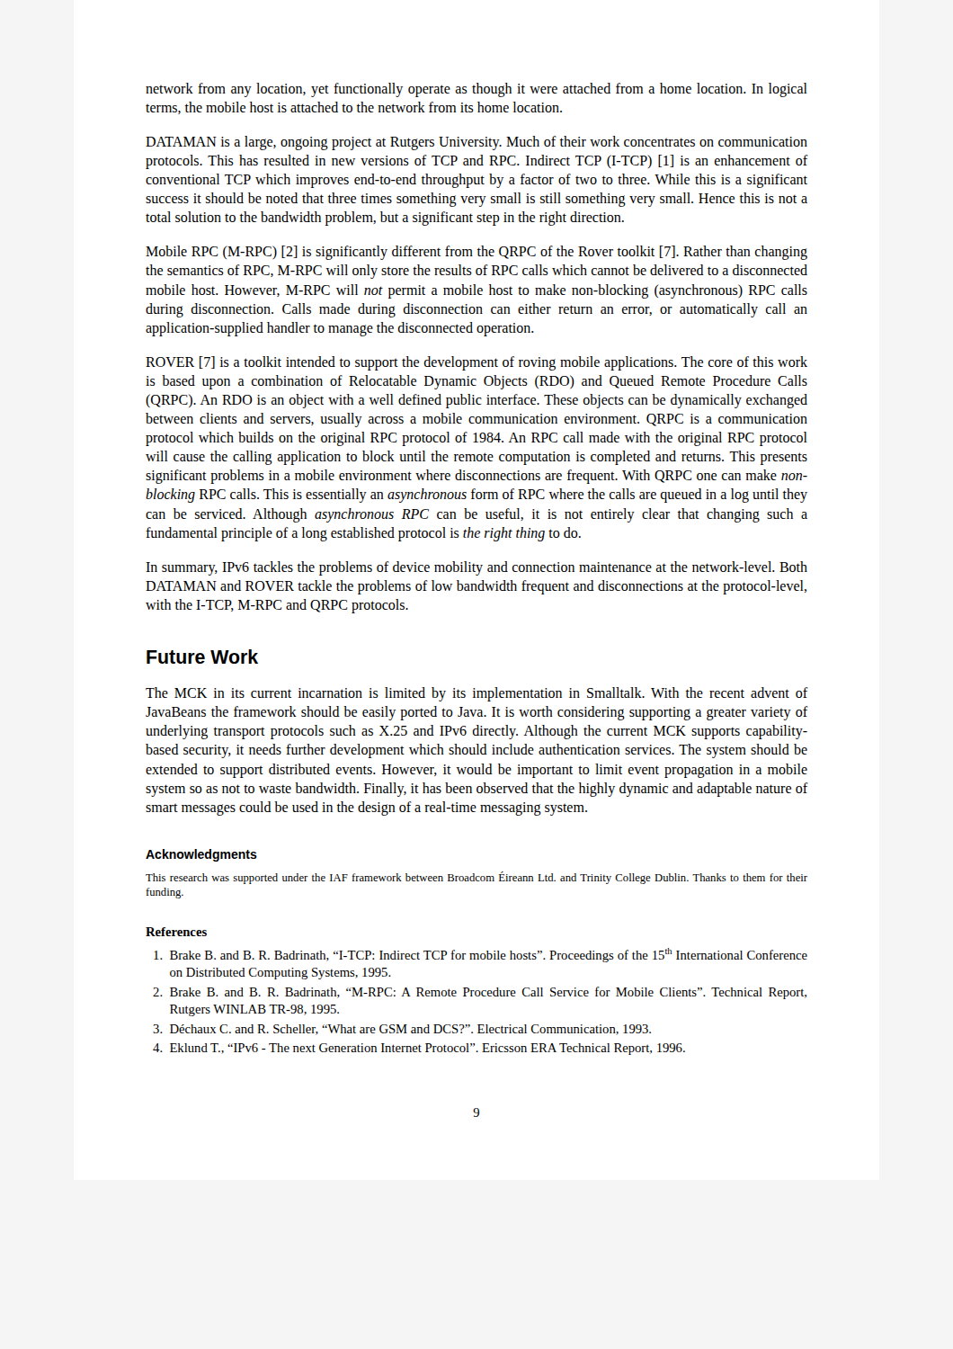network from any location, yet functionally operate as though it were attached from a home location. In logical terms, the mobile host is attached to the network from its home location.
DATAMAN is a large, ongoing project at Rutgers University. Much of their work concentrates on communication protocols. This has resulted in new versions of TCP and RPC. Indirect TCP (I-TCP) [1] is an enhancement of conventional TCP which improves end-to-end throughput by a factor of two to three. While this is a significant success it should be noted that three times something very small is still something very small. Hence this is not a total solution to the bandwidth problem, but a significant step in the right direction.
Mobile RPC (M-RPC) [2] is significantly different from the QRPC of the Rover toolkit [7]. Rather than changing the semantics of RPC, M-RPC will only store the results of RPC calls which cannot be delivered to a disconnected mobile host. However, M-RPC will not permit a mobile host to make non-blocking (asynchronous) RPC calls during disconnection. Calls made during disconnection can either return an error, or automatically call an application-supplied handler to manage the disconnected operation.
ROVER [7] is a toolkit intended to support the development of roving mobile applications. The core of this work is based upon a combination of Relocatable Dynamic Objects (RDO) and Queued Remote Procedure Calls (QRPC). An RDO is an object with a well defined public interface. These objects can be dynamically exchanged between clients and servers, usually across a mobile communication environment. QRPC is a communication protocol which builds on the original RPC protocol of 1984. An RPC call made with the original RPC protocol will cause the calling application to block until the remote computation is completed and returns. This presents significant problems in a mobile environment where disconnections are frequent. With QRPC one can make non-blocking RPC calls. This is essentially an asynchronous form of RPC where the calls are queued in a log until they can be serviced. Although asynchronous RPC can be useful, it is not entirely clear that changing such a fundamental principle of a long established protocol is the right thing to do.
In summary, IPv6 tackles the problems of device mobility and connection maintenance at the network-level. Both DATAMAN and ROVER tackle the problems of low bandwidth frequent and disconnections at the protocol-level, with the I-TCP, M-RPC and QRPC protocols.
Future Work
The MCK in its current incarnation is limited by its implementation in Smalltalk. With the recent advent of JavaBeans the framework should be easily ported to Java. It is worth considering supporting a greater variety of underlying transport protocols such as X.25 and IPv6 directly. Although the current MCK supports capability-based security, it needs further development which should include authentication services. The system should be extended to support distributed events. However, it would be important to limit event propagation in a mobile system so as not to waste bandwidth. Finally, it has been observed that the highly dynamic and adaptable nature of smart messages could be used in the design of a real-time messaging system.
Acknowledgments
This research was supported under the IAF framework between Broadcom Éireann Ltd. and Trinity College Dublin. Thanks to them for their funding.
References
Brake B. and B. R. Badrinath, “I-TCP: Indirect TCP for mobile hosts”. Proceedings of the 15th International Conference on Distributed Computing Systems, 1995.
Brake B. and B. R. Badrinath, “M-RPC: A Remote Procedure Call Service for Mobile Clients”. Technical Report, Rutgers WINLAB TR-98, 1995.
Déchaux C. and R. Scheller, “What are GSM and DCS?”. Electrical Communication, 1993.
Eklund T., “IPv6 - The next Generation Internet Protocol”. Ericsson ERA Technical Report, 1996.
9